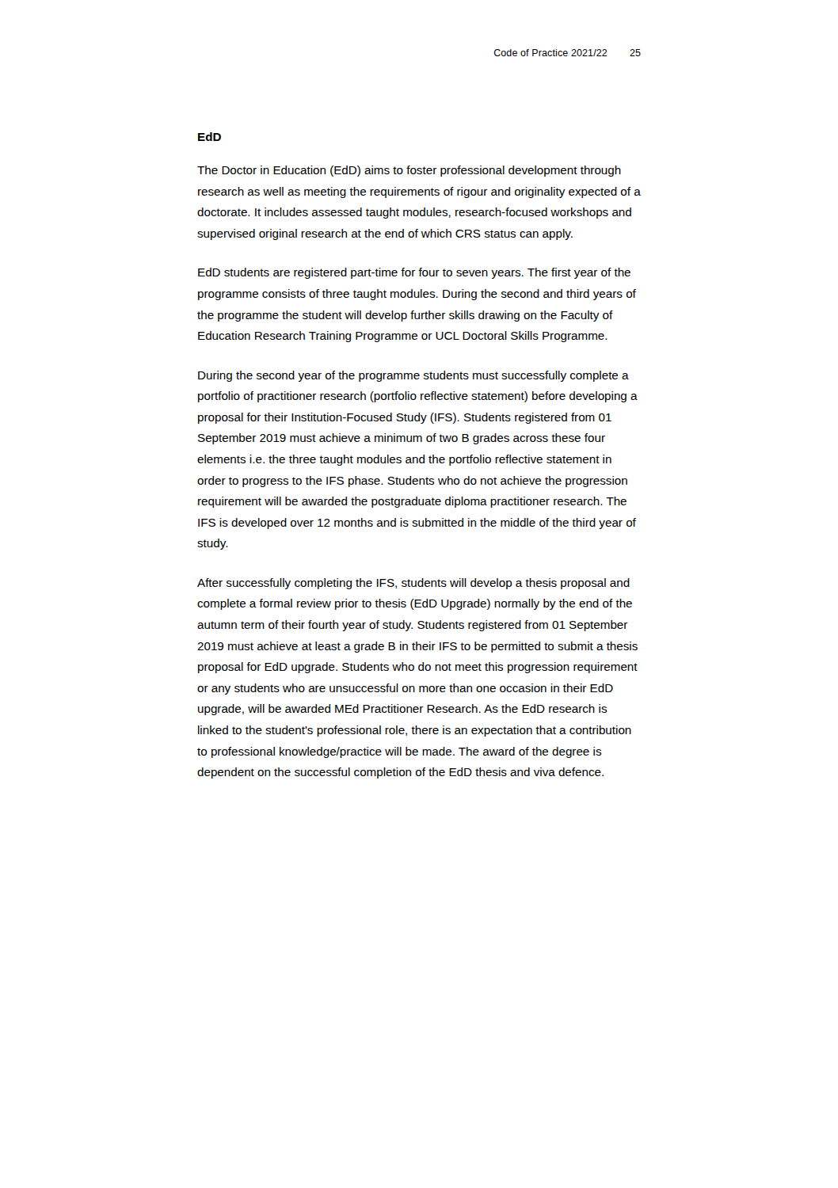Code of Practice 2021/2225
EdD
The Doctor in Education (EdD) aims to foster professional development through research as well as meeting the requirements of rigour and originality expected of a doctorate. It includes assessed taught modules, research-focused workshops and supervised original research at the end of which CRS status can apply.
EdD students are registered part-time for four to seven years. The first year of the programme consists of three taught modules. During the second and third years of the programme the student will develop further skills drawing on the Faculty of Education Research Training Programme or UCL Doctoral Skills Programme.
During the second year of the programme students must successfully complete a portfolio of practitioner research (portfolio reflective statement) before developing a proposal for their Institution-Focused Study (IFS). Students registered from 01 September 2019 must achieve a minimum of two B grades across these four elements i.e. the three taught modules and the portfolio reflective statement in order to progress to the IFS phase. Students who do not achieve the progression requirement will be awarded the postgraduate diploma practitioner research. The IFS is developed over 12 months and is submitted in the middle of the third year of study.
After successfully completing the IFS, students will develop a thesis proposal and complete a formal review prior to thesis (EdD Upgrade) normally by the end of the autumn term of their fourth year of study. Students registered from 01 September 2019 must achieve at least a grade B in their IFS to be permitted to submit a thesis proposal for EdD upgrade. Students who do not meet this progression requirement or any students who are unsuccessful on more than one occasion in their EdD upgrade, will be awarded MEd Practitioner Research. As the EdD research is linked to the student's professional role, there is an expectation that a contribution to professional knowledge/practice will be made. The award of the degree is dependent on the successful completion of the EdD thesis and viva defence.